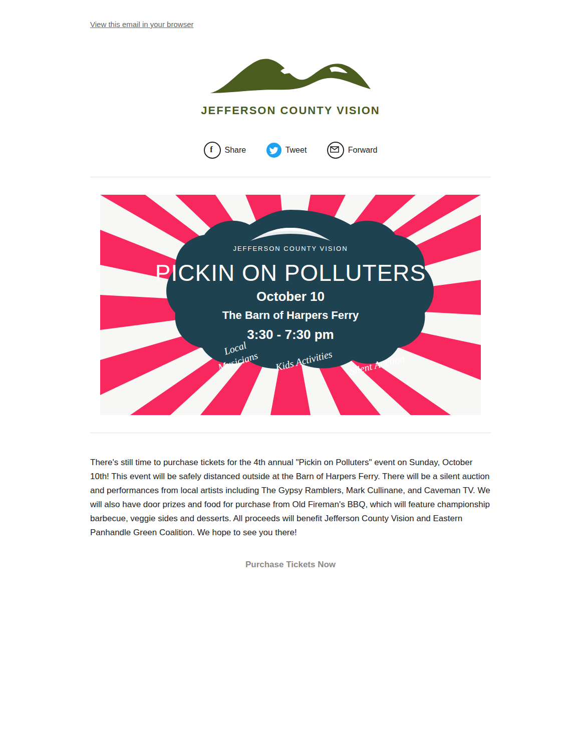View this email in your browser
JEFFERSON COUNTY VISION
f Share Tweet Forward
JEFFERSON COUNTY VISION PICKIN ON POLLUTERS October 10 The Barn of Harpers Ferry 3:30 - 7:30 pm Local Musicians Kids Activities Silent Auction
There's still time to purchase tickets for the 4th annual "Pickin on Polluters" event on Sunday, October 10th! This event will be safely distanced outside at the Barn of Harpers Ferry. There will be a silent auction and performances from local artists including The Gypsy Ramblers, Mark Cullinane, and Caveman TV. We will also have door prizes and food for purchase from Old Fireman's BBQ, which will feature championship barbecue, veggie sides and desserts. All proceeds will benefit Jefferson County Vision and Eastern Panhandle Green Coalition. We hope to see you there!
Purchase Tickets Now